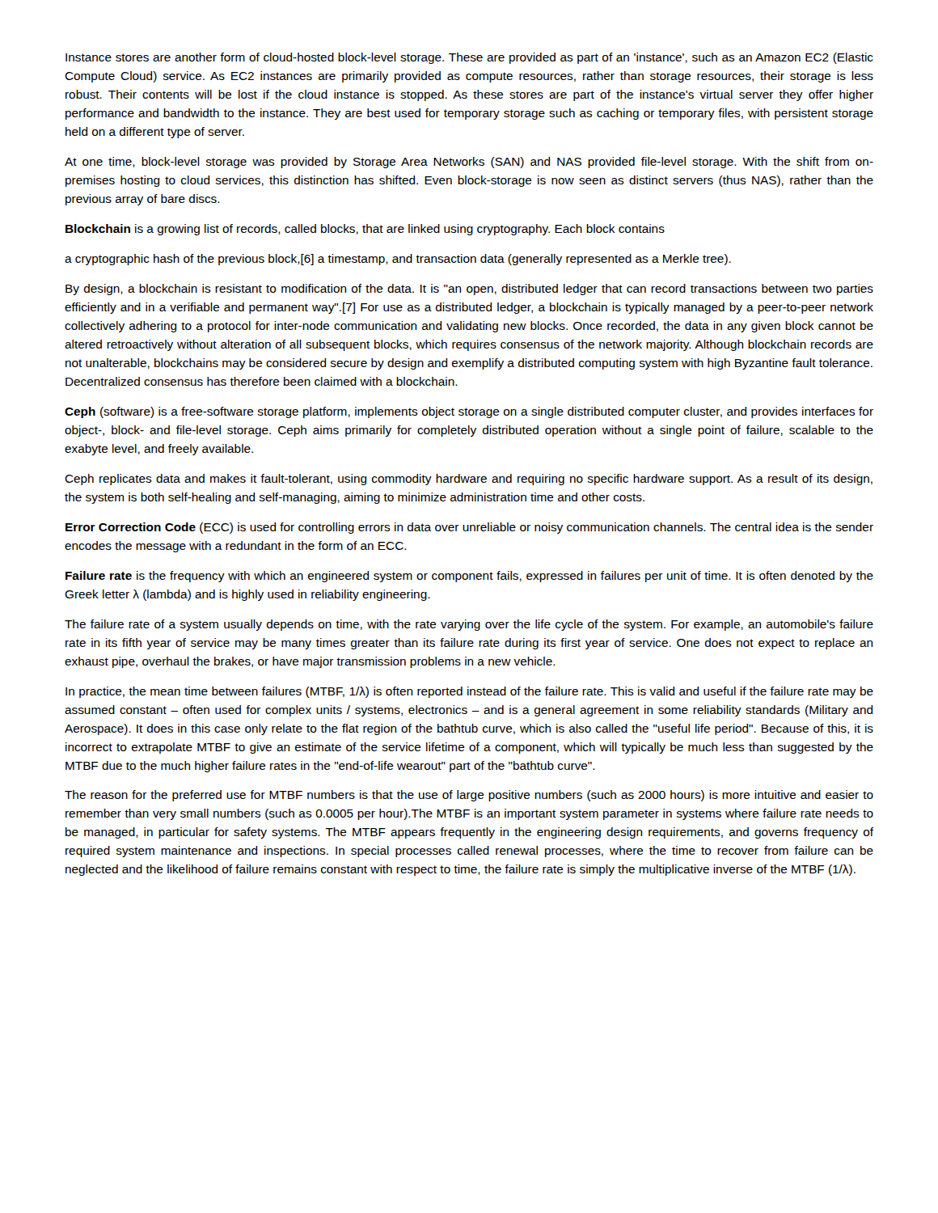Instance stores are another form of cloud-hosted block-level storage. These are provided as part of an 'instance', such as an Amazon EC2 (Elastic Compute Cloud) service. As EC2 instances are primarily provided as compute resources, rather than storage resources, their storage is less robust. Their contents will be lost if the cloud instance is stopped. As these stores are part of the instance's virtual server they offer higher performance and bandwidth to the instance. They are best used for temporary storage such as caching or temporary files, with persistent storage held on a different type of server.
At one time, block-level storage was provided by Storage Area Networks (SAN) and NAS provided file-level storage. With the shift from on-premises hosting to cloud services, this distinction has shifted. Even block-storage is now seen as distinct servers (thus NAS), rather than the previous array of bare discs.
Blockchain is a growing list of records, called blocks, that are linked using cryptography. Each block contains
a cryptographic hash of the previous block,[6] a timestamp, and transaction data (generally represented as a Merkle tree).
By design, a blockchain is resistant to modification of the data. It is "an open, distributed ledger that can record transactions between two parties efficiently and in a verifiable and permanent way".[7] For use as a distributed ledger, a blockchain is typically managed by a peer-to-peer network collectively adhering to a protocol for inter-node communication and validating new blocks. Once recorded, the data in any given block cannot be altered retroactively without alteration of all subsequent blocks, which requires consensus of the network majority. Although blockchain records are not unalterable, blockchains may be considered secure by design and exemplify a distributed computing system with high Byzantine fault tolerance. Decentralized consensus has therefore been claimed with a blockchain.
Ceph (software) is a free-software storage platform, implements object storage on a single distributed computer cluster, and provides interfaces for object-, block- and file-level storage. Ceph aims primarily for completely distributed operation without a single point of failure, scalable to the exabyte level, and freely available.
Ceph replicates data and makes it fault-tolerant, using commodity hardware and requiring no specific hardware support. As a result of its design, the system is both self-healing and self-managing, aiming to minimize administration time and other costs.
Error Correction Code (ECC) is used for controlling errors in data over unreliable or noisy communication channels. The central idea is the sender encodes the message with a redundant in the form of an ECC.
Failure rate is the frequency with which an engineered system or component fails, expressed in failures per unit of time. It is often denoted by the Greek letter λ (lambda) and is highly used in reliability engineering.
The failure rate of a system usually depends on time, with the rate varying over the life cycle of the system. For example, an automobile's failure rate in its fifth year of service may be many times greater than its failure rate during its first year of service. One does not expect to replace an exhaust pipe, overhaul the brakes, or have major transmission problems in a new vehicle.
In practice, the mean time between failures (MTBF, 1/λ) is often reported instead of the failure rate. This is valid and useful if the failure rate may be assumed constant – often used for complex units / systems, electronics – and is a general agreement in some reliability standards (Military and Aerospace). It does in this case only relate to the flat region of the bathtub curve, which is also called the "useful life period". Because of this, it is incorrect to extrapolate MTBF to give an estimate of the service lifetime of a component, which will typically be much less than suggested by the MTBF due to the much higher failure rates in the "end-of-life wearout" part of the "bathtub curve".
The reason for the preferred use for MTBF numbers is that the use of large positive numbers (such as 2000 hours) is more intuitive and easier to remember than very small numbers (such as 0.0005 per hour).The MTBF is an important system parameter in systems where failure rate needs to be managed, in particular for safety systems. The MTBF appears frequently in the engineering design requirements, and governs frequency of required system maintenance and inspections. In special processes called renewal processes, where the time to recover from failure can be neglected and the likelihood of failure remains constant with respect to time, the failure rate is simply the multiplicative inverse of the MTBF (1/λ).